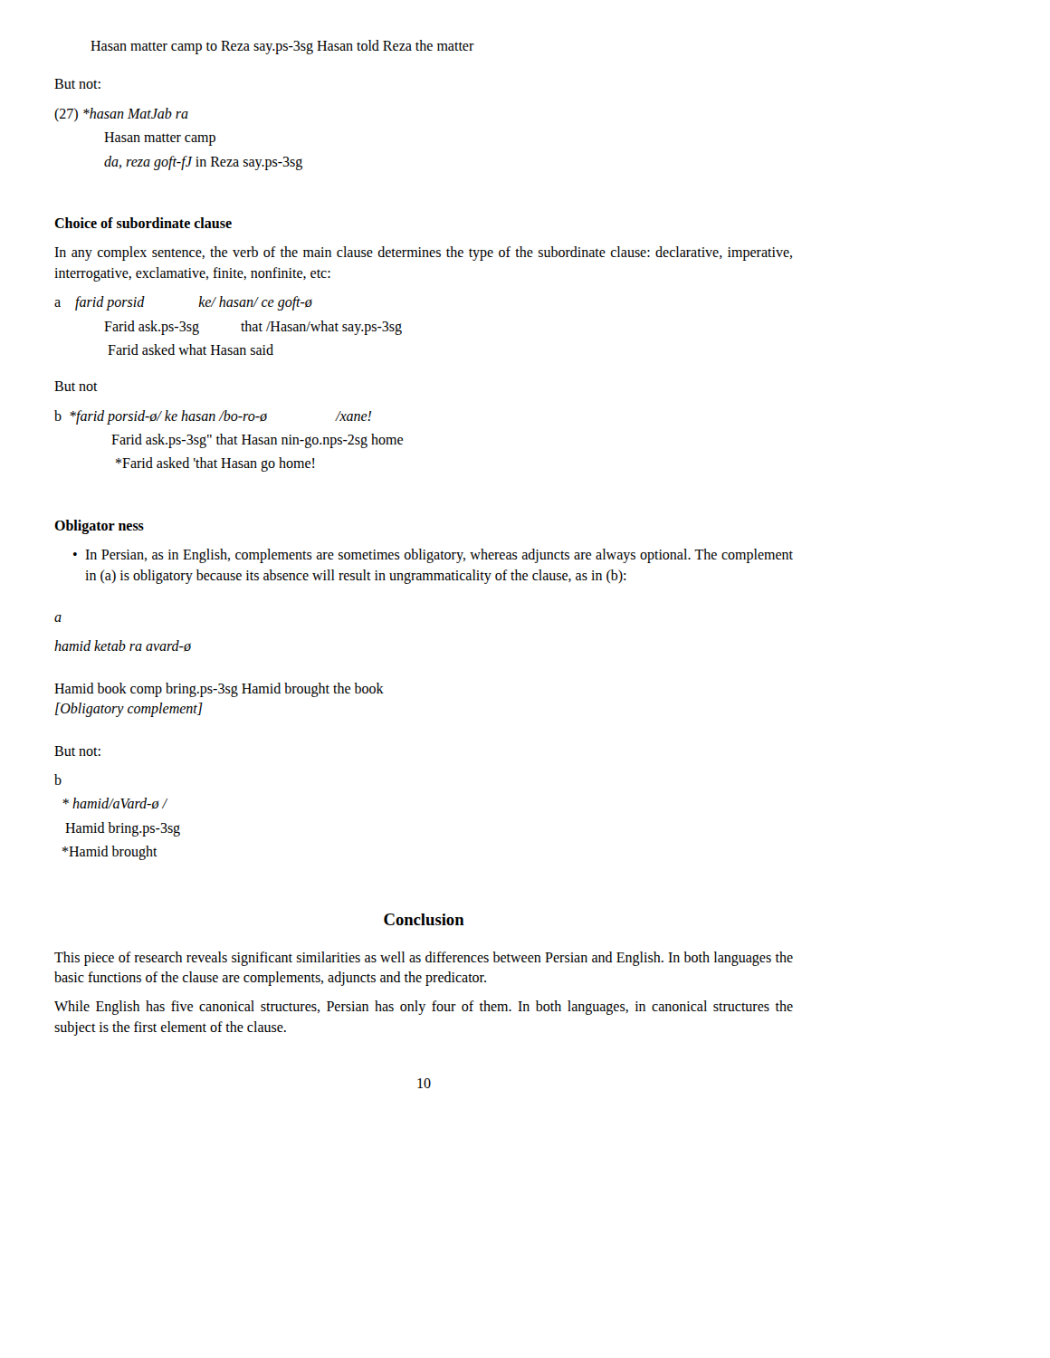Hasan matter camp to Reza say.ps-3sg Hasan told Reza the matter
But not:
(27) *hasan MatJab ra
Hasan matter camp
da, reza goft-fJ in Reza say.ps-3sg
Choice of subordinate clause
In any complex sentence, the verb of the main clause determines the type of the subordinate clause: declarative, imperative, interrogative, exclamative, finite, nonfinite, etc:
a farid porsid ke/ hasan/ ce goft-ø
Farid ask.ps-3sg that /Hasan/what say.ps-3sg
Farid asked what Hasan said
But not
b *farid porsid-ø/ ke hasan /bo-ro-ø /xane!
Farid ask.ps-3sg" that Hasan nin-go.nps-2sg home
*Farid asked 'that Hasan go home!
Obligator ness
In Persian, as in English, complements are sometimes obligatory, whereas adjuncts are always optional. The complement in (a) is obligatory because its absence will result in ungrammaticality of the clause, as in (b):
a
hamid ketab ra avard-ø
Hamid book comp bring.ps-3sg Hamid brought the book
[Obligatory complement]
But not:
b
* hamid/aVard-ø /
Hamid bring.ps-3sg
*Hamid brought
Conclusion
This piece of research reveals significant similarities as well as differences between Persian and English. In both languages the basic functions of the clause are complements, adjuncts and the predicator.
While English has five canonical structures, Persian has only four of them. In both languages, in canonical structures the subject is the first element of the clause.
10